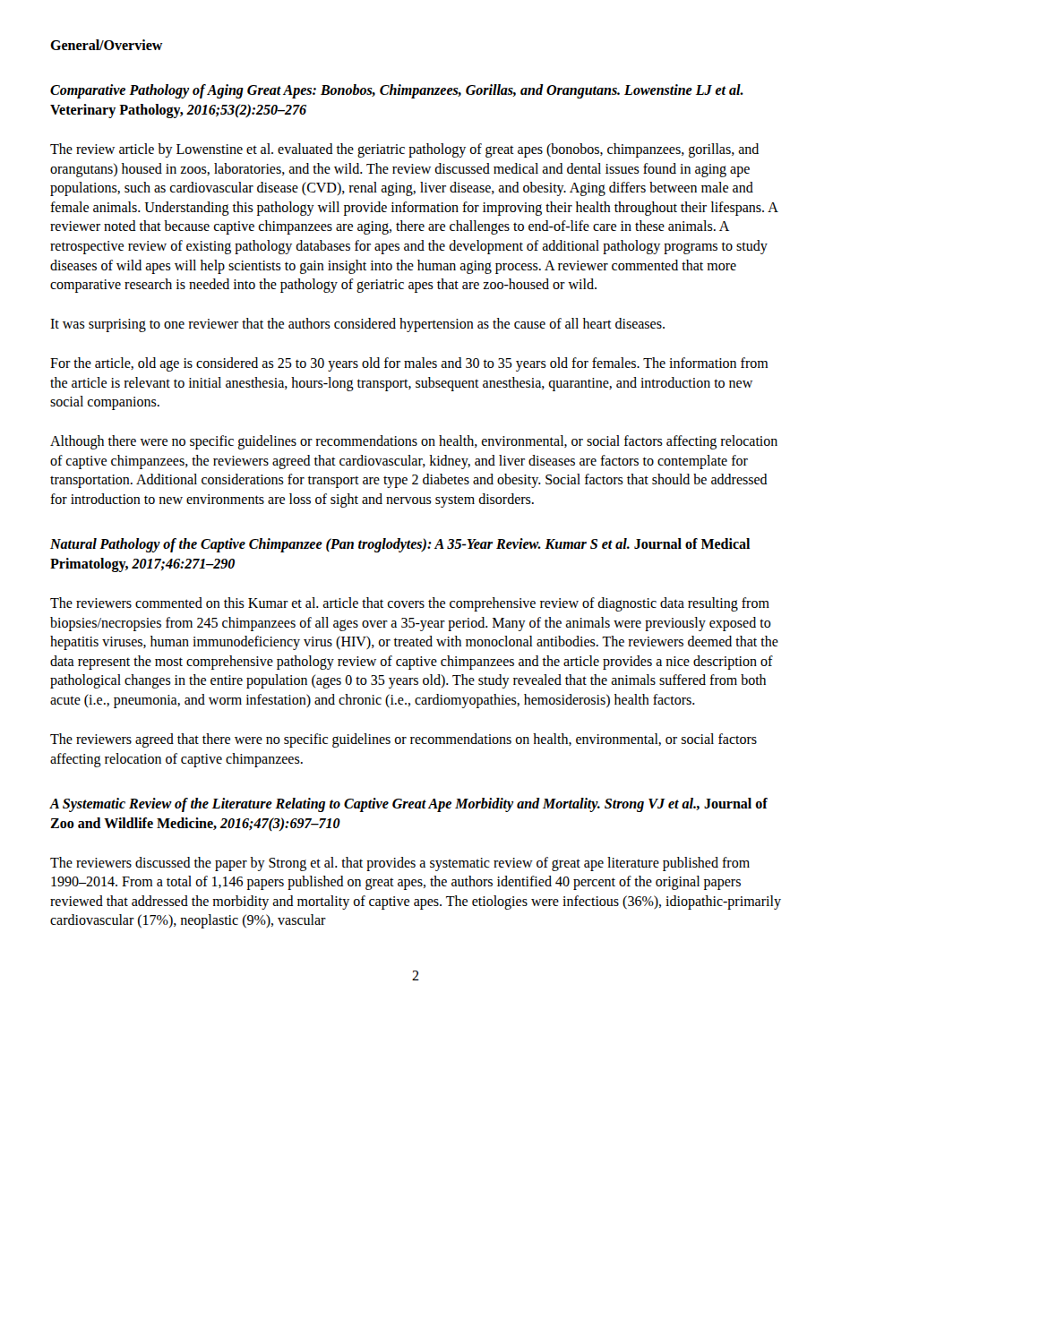General/Overview
Comparative Pathology of Aging Great Apes: Bonobos, Chimpanzees, Gorillas, and Orangutans. Lowenstine LJ et al. Veterinary Pathology, 2016;53(2):250–276
The review article by Lowenstine et al. evaluated the geriatric pathology of great apes (bonobos, chimpanzees, gorillas, and orangutans) housed in zoos, laboratories, and the wild. The review discussed medical and dental issues found in aging ape populations, such as cardiovascular disease (CVD), renal aging, liver disease, and obesity. Aging differs between male and female animals. Understanding this pathology will provide information for improving their health throughout their lifespans. A reviewer noted that because captive chimpanzees are aging, there are challenges to end-of-life care in these animals. A retrospective review of existing pathology databases for apes and the development of additional pathology programs to study diseases of wild apes will help scientists to gain insight into the human aging process. A reviewer commented that more comparative research is needed into the pathology of geriatric apes that are zoo-housed or wild.
It was surprising to one reviewer that the authors considered hypertension as the cause of all heart diseases.
For the article, old age is considered as 25 to 30 years old for males and 30 to 35 years old for females. The information from the article is relevant to initial anesthesia, hours-long transport, subsequent anesthesia, quarantine, and introduction to new social companions.
Although there were no specific guidelines or recommendations on health, environmental, or social factors affecting relocation of captive chimpanzees, the reviewers agreed that cardiovascular, kidney, and liver diseases are factors to contemplate for transportation. Additional considerations for transport are type 2 diabetes and obesity. Social factors that should be addressed for introduction to new environments are loss of sight and nervous system disorders.
Natural Pathology of the Captive Chimpanzee (Pan troglodytes): A 35-Year Review. Kumar S et al. Journal of Medical Primatology, 2017;46:271–290
The reviewers commented on this Kumar et al. article that covers the comprehensive review of diagnostic data resulting from biopsies/necropsies from 245 chimpanzees of all ages over a 35-year period. Many of the animals were previously exposed to hepatitis viruses, human immunodeficiency virus (HIV), or treated with monoclonal antibodies. The reviewers deemed that the data represent the most comprehensive pathology review of captive chimpanzees and the article provides a nice description of pathological changes in the entire population (ages 0 to 35 years old). The study revealed that the animals suffered from both acute (i.e., pneumonia, and worm infestation) and chronic (i.e., cardiomyopathies, hemosiderosis) health factors.
The reviewers agreed that there were no specific guidelines or recommendations on health, environmental, or social factors affecting relocation of captive chimpanzees.
A Systematic Review of the Literature Relating to Captive Great Ape Morbidity and Mortality. Strong VJ et al., Journal of Zoo and Wildlife Medicine, 2016;47(3):697–710
The reviewers discussed the paper by Strong et al. that provides a systematic review of great ape literature published from 1990–2014. From a total of 1,146 papers published on great apes, the authors identified 40 percent of the original papers reviewed that addressed the morbidity and mortality of captive apes. The etiologies were infectious (36%), idiopathic-primarily cardiovascular (17%), neoplastic (9%), vascular
2